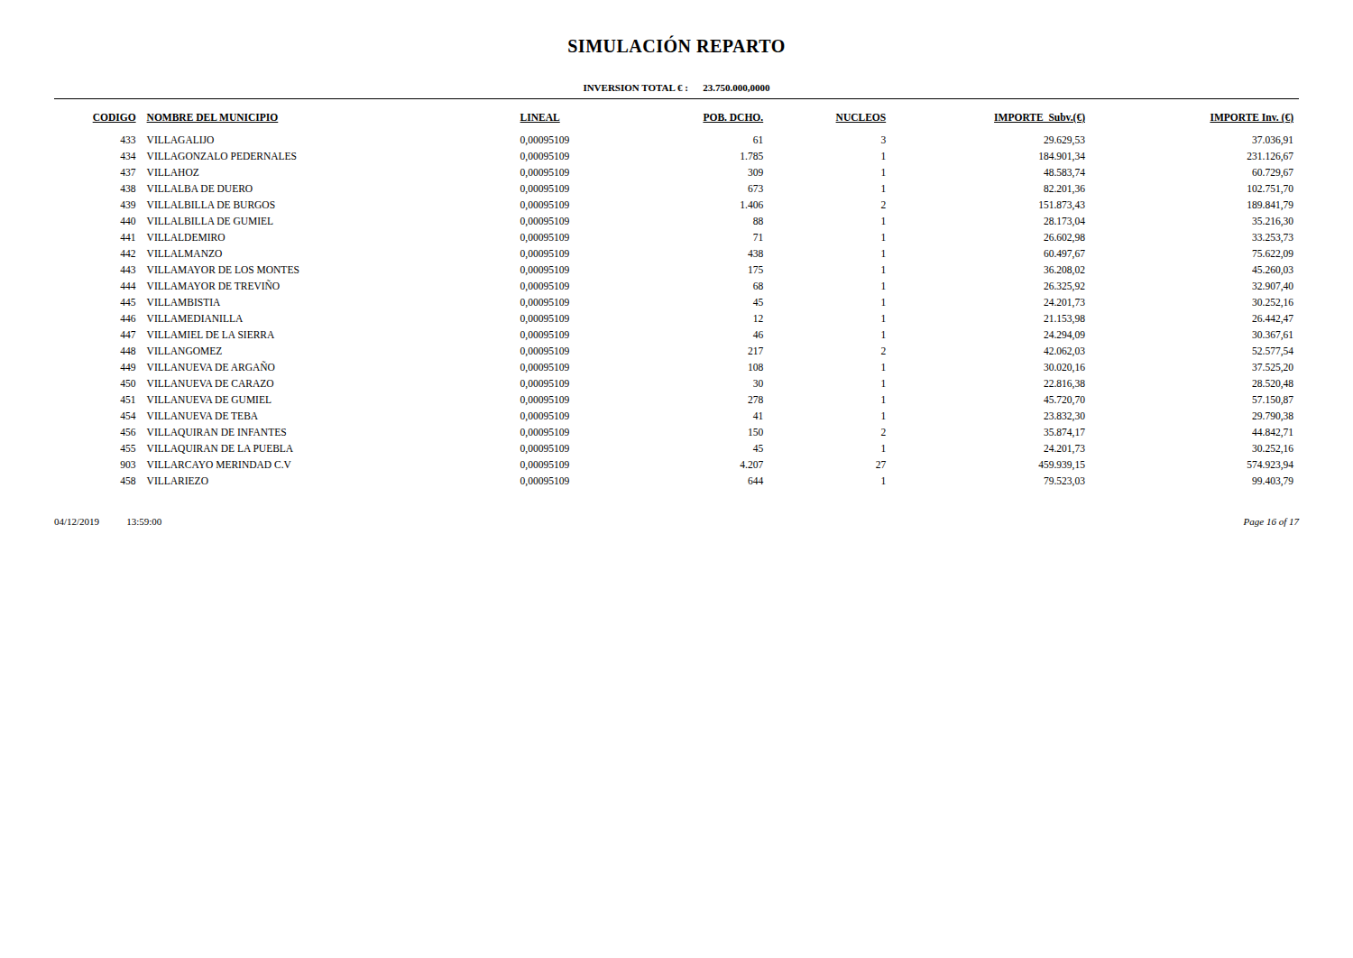SIMULACIÓN REPARTO
INVERSION TOTAL € : 23.750.000,0000
| CODIGO | NOMBRE DEL MUNICIPIO | LINEAL | POB. DCHO. | NUCLEOS | IMPORTE Subv.(€) | IMPORTE Inv. (€) |
| --- | --- | --- | --- | --- | --- | --- |
| 433 | VILLAGALIJO | 0,00095109 | 61 | 3 | 29.629,53 | 37.036,91 |
| 434 | VILLAGONZALO PEDERNALES | 0,00095109 | 1.785 | 1 | 184.901,34 | 231.126,67 |
| 437 | VILLAHOZ | 0,00095109 | 309 | 1 | 48.583,74 | 60.729,67 |
| 438 | VILLALBA DE DUERO | 0,00095109 | 673 | 1 | 82.201,36 | 102.751,70 |
| 439 | VILLALBILLA DE BURGOS | 0,00095109 | 1.406 | 2 | 151.873,43 | 189.841,79 |
| 440 | VILLALBILLA DE GUMIEL | 0,00095109 | 88 | 1 | 28.173,04 | 35.216,30 |
| 441 | VILLALDEMIRO | 0,00095109 | 71 | 1 | 26.602,98 | 33.253,73 |
| 442 | VILLALMANZO | 0,00095109 | 438 | 1 | 60.497,67 | 75.622,09 |
| 443 | VILLAMAYOR DE LOS MONTES | 0,00095109 | 175 | 1 | 36.208,02 | 45.260,03 |
| 444 | VILLAMAYOR DE TREVIÑO | 0,00095109 | 68 | 1 | 26.325,92 | 32.907,40 |
| 445 | VILLAMBISTIA | 0,00095109 | 45 | 1 | 24.201,73 | 30.252,16 |
| 446 | VILLAMEDIANILLA | 0,00095109 | 12 | 1 | 21.153,98 | 26.442,47 |
| 447 | VILLAMIEL DE LA SIERRA | 0,00095109 | 46 | 1 | 24.294,09 | 30.367,61 |
| 448 | VILLANGOMEZ | 0,00095109 | 217 | 2 | 42.062,03 | 52.577,54 |
| 449 | VILLANUEVA DE ARGAÑO | 0,00095109 | 108 | 1 | 30.020,16 | 37.525,20 |
| 450 | VILLANUEVA DE CARAZO | 0,00095109 | 30 | 1 | 22.816,38 | 28.520,48 |
| 451 | VILLANUEVA DE GUMIEL | 0,00095109 | 278 | 1 | 45.720,70 | 57.150,87 |
| 454 | VILLANUEVA DE TEBA | 0,00095109 | 41 | 1 | 23.832,30 | 29.790,38 |
| 456 | VILLAQUIRAN DE INFANTES | 0,00095109 | 150 | 2 | 35.874,17 | 44.842,71 |
| 455 | VILLAQUIRAN DE LA PUEBLA | 0,00095109 | 45 | 1 | 24.201,73 | 30.252,16 |
| 903 | VILLARCAYO MERINDAD C.V | 0,00095109 | 4.207 | 27 | 459.939,15 | 574.923,94 |
| 458 | VILLARIEZO | 0,00095109 | 644 | 1 | 79.523,03 | 99.403,79 |
04/12/201913:59:00
Page 16 of 17